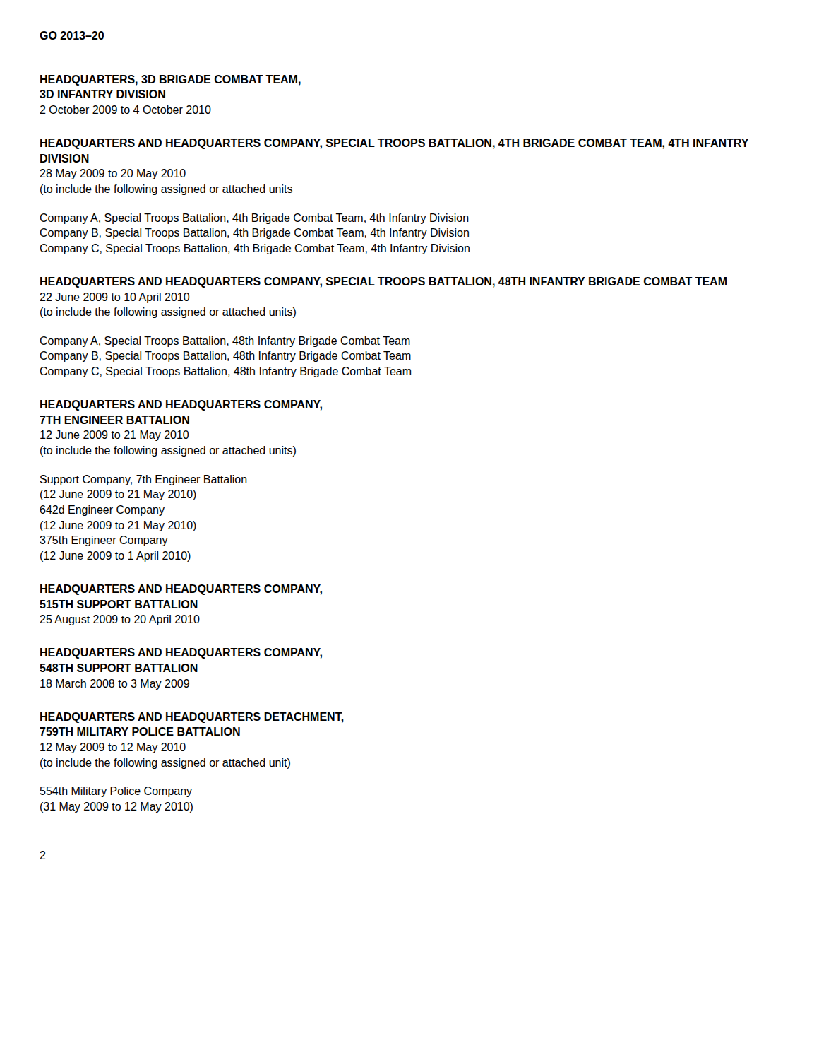GO 2013–20
Headquarters, 3d Brigade Combat Team,
3d Infantry Division
2 October 2009 to 4 October 2010
Headquarters and Headquarters Company, Special Troops Battalion, 4th Brigade Combat Team, 4th Infantry Division
28 May 2009 to 20 May 2010
(to include the following assigned or attached units
Company A, Special Troops Battalion, 4th Brigade Combat Team, 4th Infantry Division
Company B, Special Troops Battalion, 4th Brigade Combat Team, 4th Infantry Division
Company C, Special Troops Battalion, 4th Brigade Combat Team, 4th Infantry Division
Headquarters and Headquarters Company, Special Troops Battalion, 48th Infantry Brigade Combat Team
22 June 2009 to 10 April 2010
(to include the following assigned or attached units)
Company A, Special Troops Battalion, 48th Infantry Brigade Combat Team
Company B, Special Troops Battalion, 48th Infantry Brigade Combat Team
Company C, Special Troops Battalion, 48th Infantry Brigade Combat Team
Headquarters and Headquarters Company,
7th Engineer Battalion
12 June 2009 to 21 May 2010
(to include the following assigned or attached units)
Support Company, 7th Engineer Battalion
(12 June 2009 to 21 May 2010)
642d Engineer Company
(12 June 2009 to 21 May 2010)
375th Engineer Company
(12 June 2009 to 1 April 2010)
Headquarters and Headquarters Company,
515th Support Battalion
25 August 2009 to 20 April 2010
Headquarters and Headquarters Company,
548th Support Battalion
18 March 2008 to 3 May 2009
Headquarters and Headquarters Detachment,
759th Military Police Battalion
12 May 2009 to 12 May 2010
(to include the following assigned or attached unit)
554th Military Police Company
(31 May 2009 to 12 May 2010)
2